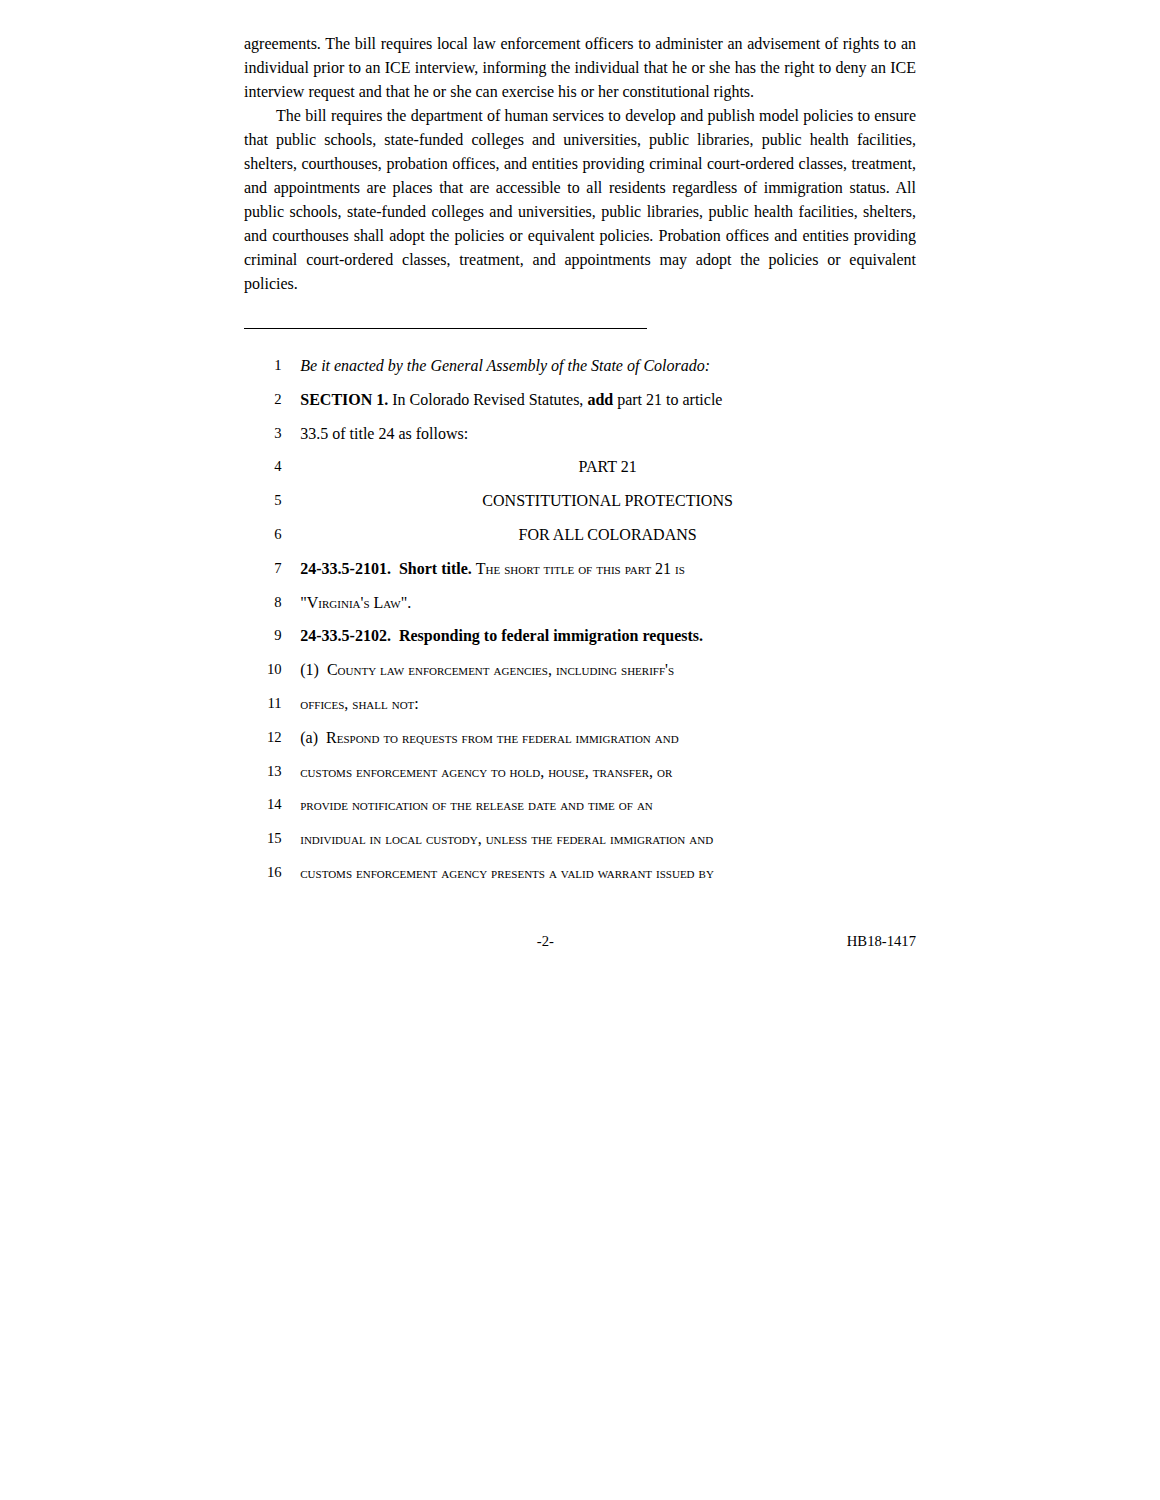agreements. The bill requires local law enforcement officers to administer an advisement of rights to an individual prior to an ICE interview, informing the individual that he or she has the right to deny an ICE interview request and that he or she can exercise his or her constitutional rights.
The bill requires the department of human services to develop and publish model policies to ensure that public schools, state-funded colleges and universities, public libraries, public health facilities, shelters, courthouses, probation offices, and entities providing criminal court-ordered classes, treatment, and appointments are places that are accessible to all residents regardless of immigration status. All public schools, state-funded colleges and universities, public libraries, public health facilities, shelters, and courthouses shall adopt the policies or equivalent policies. Probation offices and entities providing criminal court-ordered classes, treatment, and appointments may adopt the policies or equivalent policies.
| 1 | Be it enacted by the General Assembly of the State of Colorado: |
| 2 | SECTION 1. In Colorado Revised Statutes, add part 21 to article |
| 3 | 33.5 of title 24 as follows: |
| 4 | PART 21 |
| 5 | CONSTITUTIONAL PROTECTIONS |
| 6 | FOR ALL COLORADANS |
| 7 | 24-33.5-2101. Short title. The short title of this part 21 is |
| 8 | " Virginia's Law ". |
| 9 | 24-33.5-2102. Responding to federal immigration requests. |
| 10 | (1) County law enforcement agencies, including sheriff's |
| 11 | offices, shall not: |
| 12 | (a) Respond to requests from the federal immigration and |
| 13 | customs enforcement agency to hold, house, transfer, or |
| 14 | provide notification of the release date and time of an |
| 15 | individual in local custody, unless the federal immigration and |
| 16 | customs enforcement agency presents a valid warrant issued by |
-2- HB18-1417